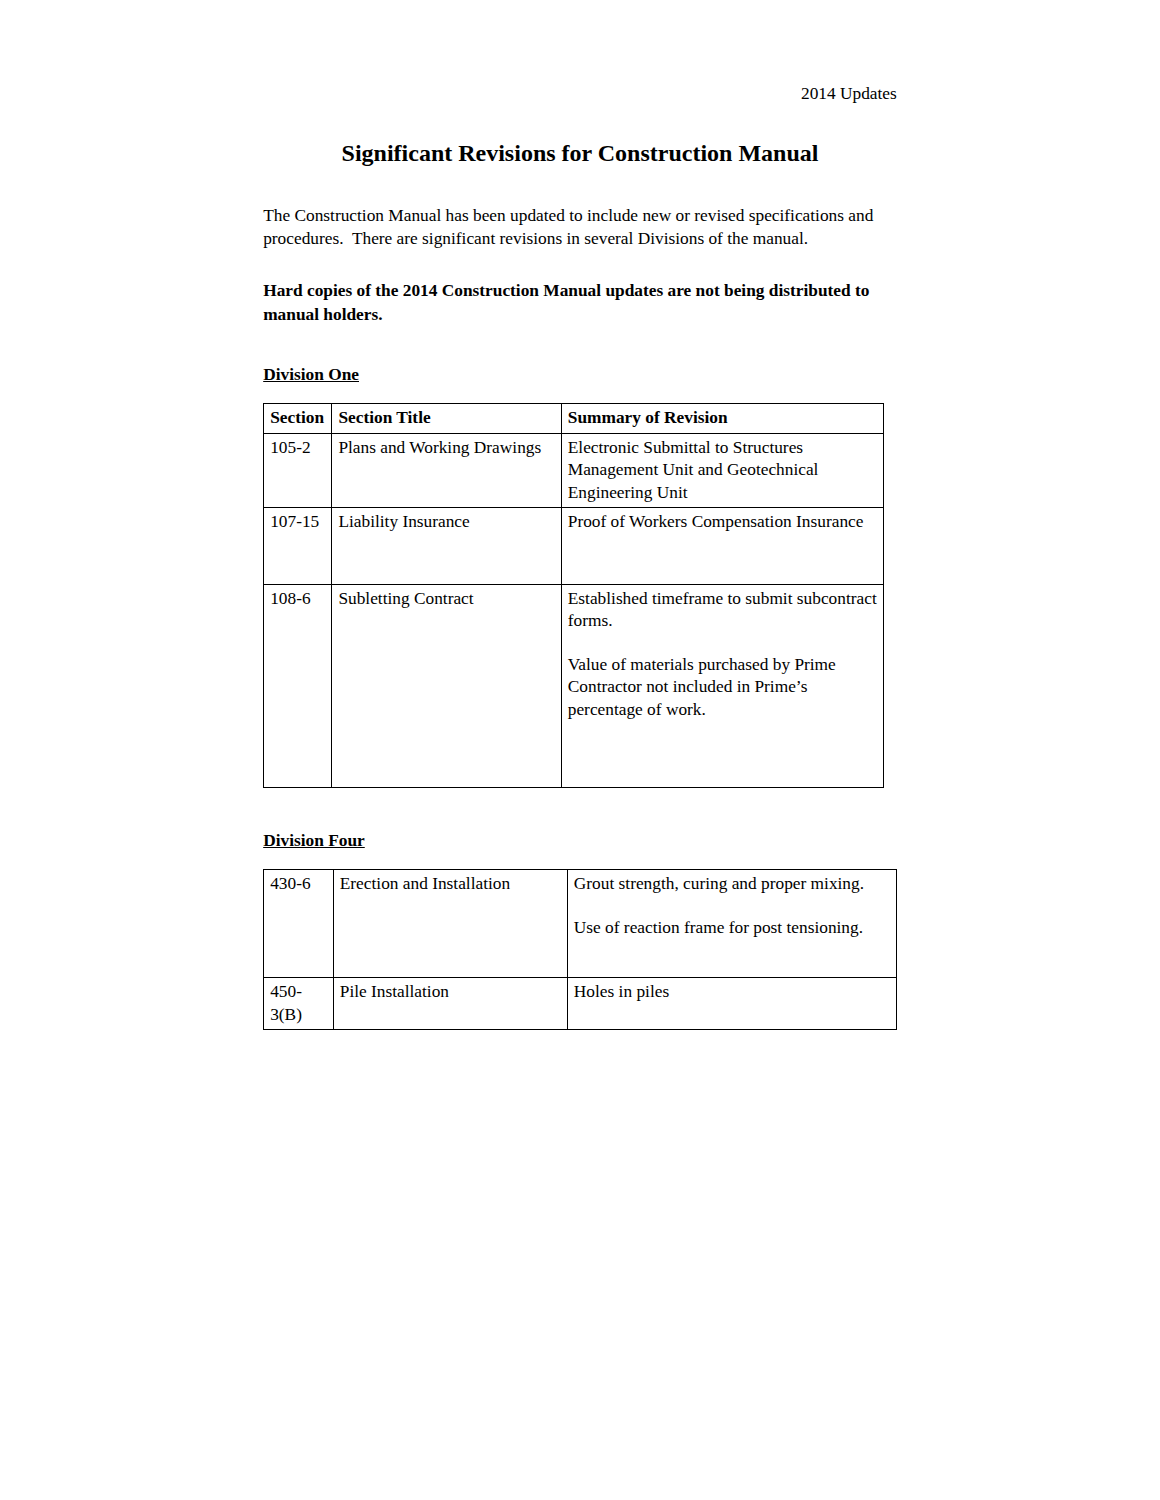2014 Updates
Significant Revisions for Construction Manual
The Construction Manual has been updated to include new or revised specifications and procedures. There are significant revisions in several Divisions of the manual.
Hard copies of the 2014 Construction Manual updates are not being distributed to manual holders.
Division One
| Section | Section Title | Summary of Revision |
| --- | --- | --- |
| 105-2 | Plans and Working Drawings | Electronic Submittal to Structures Management Unit and Geotechnical Engineering Unit |
| 107-15 | Liability Insurance | Proof of Workers Compensation Insurance |
| 108-6 | Subletting Contract | Established timeframe to submit subcontract forms. Value of materials purchased by Prime Contractor not included in Prime’s percentage of work. |
Division Four
| 430-6 | Erection and Installation | Grout strength, curing and proper mixing. Use of reaction frame for post tensioning. |
| 450-3(B) | Pile Installation | Holes in piles |